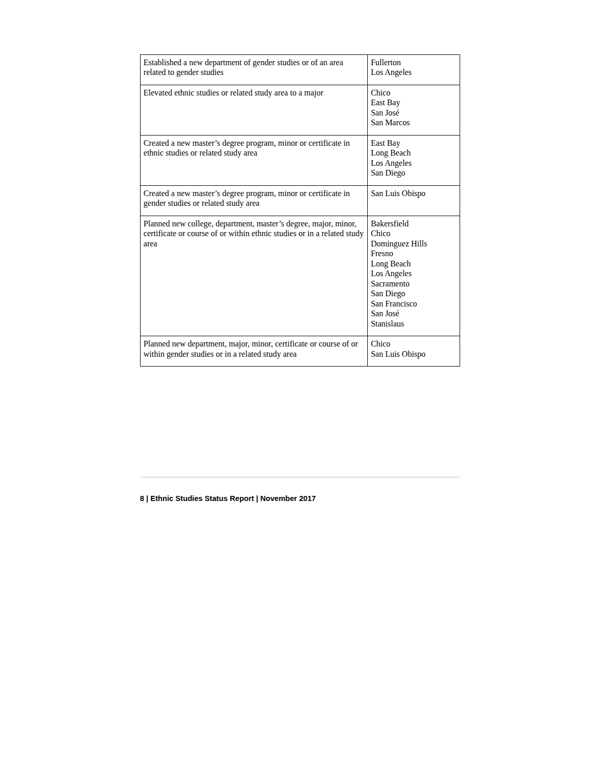| Established a new department of gender studies or of an area related to gender studies | Fullerton Los Angeles |
| Elevated ethnic studies or related study area to a major | Chico East Bay San José San Marcos |
| Created a new master’s degree program, minor or certificate in ethnic studies or related study area | East Bay Long Beach Los Angeles San Diego |
| Created a new master’s degree program, minor or certificate in gender studies or related study area | San Luis Obispo |
| Planned new college, department, master’s degree, major, minor, certificate or course of or within ethnic studies or in a related study area | Bakersfield Chico Dominguez Hills Fresno Long Beach Los Angeles Sacramento San Diego San Francisco San José Stanislaus |
| Planned new department, major, minor, certificate or course of or within gender studies or in a related study area | Chico San Luis Obispo |
8 | Ethnic Studies Status Report | November 2017